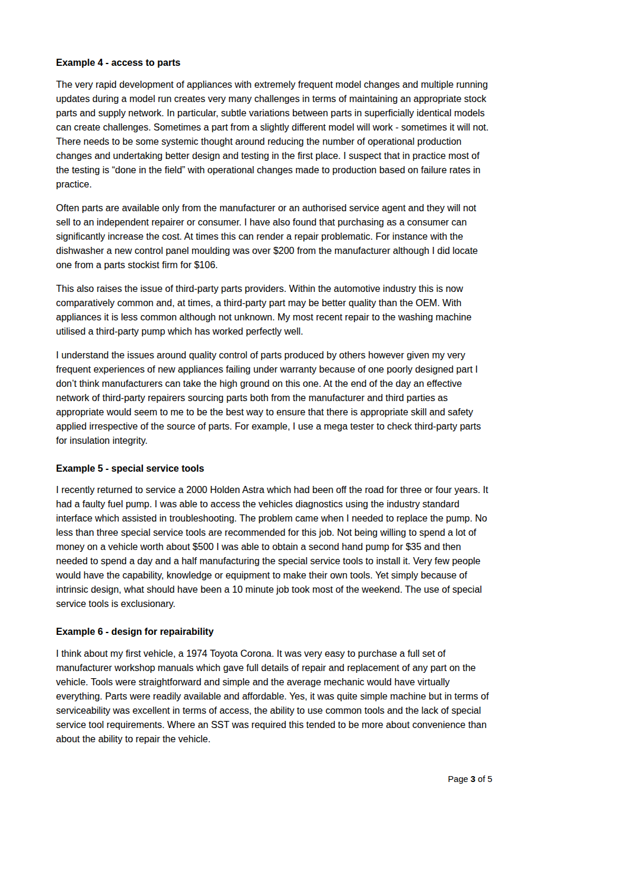Example 4 - access to parts
The very rapid development of appliances with extremely frequent model changes and multiple running updates during a model run creates very many challenges in terms of maintaining an appropriate stock parts and supply network. In particular, subtle variations between parts in superficially identical models can create challenges. Sometimes a part from a slightly different model will work - sometimes it will not. There needs to be some systemic thought around reducing the number of operational production changes and undertaking better design and testing in the first place. I suspect that in practice most of the testing is “done in the field” with operational changes made to production based on failure rates in practice.
Often parts are available only from the manufacturer or an authorised service agent and they will not sell to an independent repairer or consumer. I have also found that purchasing as a consumer can significantly increase the cost. At times this can render a repair problematic. For instance with the dishwasher a new control panel moulding was over $200 from the manufacturer although I did locate one from a parts stockist firm for $106.
This also raises the issue of third-party parts providers. Within the automotive industry this is now comparatively common and, at times, a third-party part may be better quality than the OEM. With appliances it is less common although not unknown. My most recent repair to the washing machine utilised a third-party pump which has worked perfectly well.
I understand the issues around quality control of parts produced by others however given my very frequent experiences of new appliances failing under warranty because of one poorly designed part I don’t think manufacturers can take the high ground on this one. At the end of the day an effective network of third-party repairers sourcing parts both from the manufacturer and third parties as appropriate would seem to me to be the best way to ensure that there is appropriate skill and safety applied irrespective of the source of parts. For example, I use a mega tester to check third-party parts for insulation integrity.
Example 5 - special service tools
I recently returned to service a 2000 Holden Astra which had been off the road for three or four years. It had a faulty fuel pump. I was able to access the vehicles diagnostics using the industry standard interface which assisted in troubleshooting. The problem came when I needed to replace the pump. No less than three special service tools are recommended for this job. Not being willing to spend a lot of money on a vehicle worth about $500 I was able to obtain a second hand pump for $35 and then needed to spend a day and a half manufacturing the special service tools to install it. Very few people would have the capability, knowledge or equipment to make their own tools. Yet simply because of intrinsic design, what should have been a 10 minute job took most of the weekend. The use of special service tools is exclusionary.
Example 6 - design for repairability
I think about my first vehicle, a 1974 Toyota Corona. It was very easy to purchase a full set of manufacturer workshop manuals which gave full details of repair and replacement of any part on the vehicle. Tools were straightforward and simple and the average mechanic would have virtually everything. Parts were readily available and affordable. Yes, it was quite simple machine but in terms of serviceability was excellent in terms of access, the ability to use common tools and the lack of special service tool requirements. Where an SST was required this tended to be more about convenience than about the ability to repair the vehicle.
Page 3 of 5